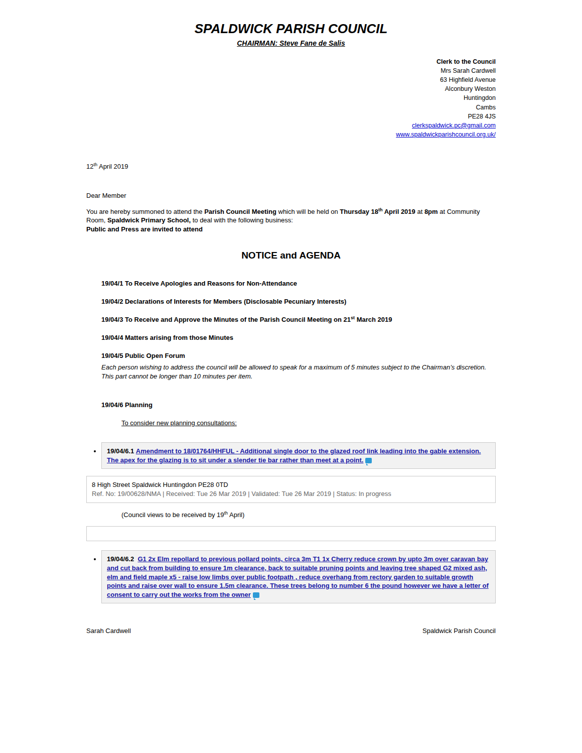SPALDWICK PARISH COUNCIL
CHAIRMAN: Steve Fane de Salis
Clerk to the Council
Mrs Sarah Cardwell
63 Highfield Avenue
Alconbury Weston
Huntingdon
Cambs
PE28 4JS
clerkspaldwick.pc@gmail.com
www.spaldwickparishcouncil.org.uk/
12th April 2019
Dear Member
You are hereby summoned to attend the Parish Council Meeting which will be held on Thursday 18th April 2019 at 8pm at Community Room, Spaldwick Primary School, to deal with the following business:
Public and Press are invited to attend
NOTICE and AGENDA
19/04/1 To Receive Apologies and Reasons for Non-Attendance
19/04/2 Declarations of Interests for Members (Disclosable Pecuniary Interests)
19/04/3 To Receive and Approve the Minutes of the Parish Council Meeting on 21st March 2019
19/04/4 Matters arising from those Minutes
19/04/5 Public Open Forum
Each person wishing to address the council will be allowed to speak for a maximum of 5 minutes subject to the Chairman’s discretion. This part cannot be longer than 10 minutes per item.
19/04/6 Planning
To consider new planning consultations:
19/04/6.1 Amendment to 18/01764/HHFUL - Additional single door to the glazed roof link leading into the gable extension. The apex for the glazing is to sit under a slender tie bar rather than meet at a point.
8 High Street Spaldwick Huntingdon PE28 0TD
Ref. No: 19/00628/NMA | Received: Tue 26 Mar 2019 | Validated: Tue 26 Mar 2019 | Status: In progress
(Council views to be received by 19th April)
19/04/6.2 G1 2x Elm repollard to previous pollard points, circa 3m T1 1x Cherry reduce crown by upto 3m over caravan bay and cut back from building to ensure 1m clearance, back to suitable pruning points and leaving tree shaped G2 mixed ash, elm and field maple x5 - raise low limbs over public footpath , reduce overhang from rectory garden to suitable growth points and raise over wall to ensure 1.5m clearance. These trees belong to number 6 the pound however we have a letter of consent to carry out the works from the owner
Sarah Cardwell Spaldwick Parish Council